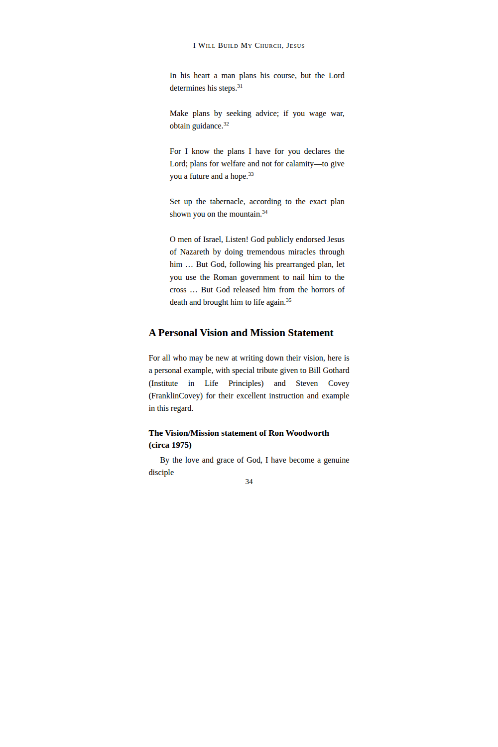I Will Build My Church, Jesus
In his heart a man plans his course, but the Lord determines his steps.31
Make plans by seeking advice; if you wage war, obtain guidance.32
For I know the plans I have for you declares the Lord; plans for welfare and not for calamity—to give you a future and a hope.33
Set up the tabernacle, according to the exact plan shown you on the mountain.34
O men of Israel, Listen! God publicly endorsed Jesus of Nazareth by doing tremendous miracles through him … But God, following his prearranged plan, let you use the Roman government to nail him to the cross … But God released him from the horrors of death and brought him to life again.35
A Personal Vision and Mission Statement
For all who may be new at writing down their vision, here is a personal example, with special tribute given to Bill Gothard (Institute in Life Principles) and Steven Covey (FranklinCovey) for their excellent instruction and example in this regard.
The Vision/Mission statement of Ron Woodworth (circa 1975)
By the love and grace of God, I have become a genuine disciple
34